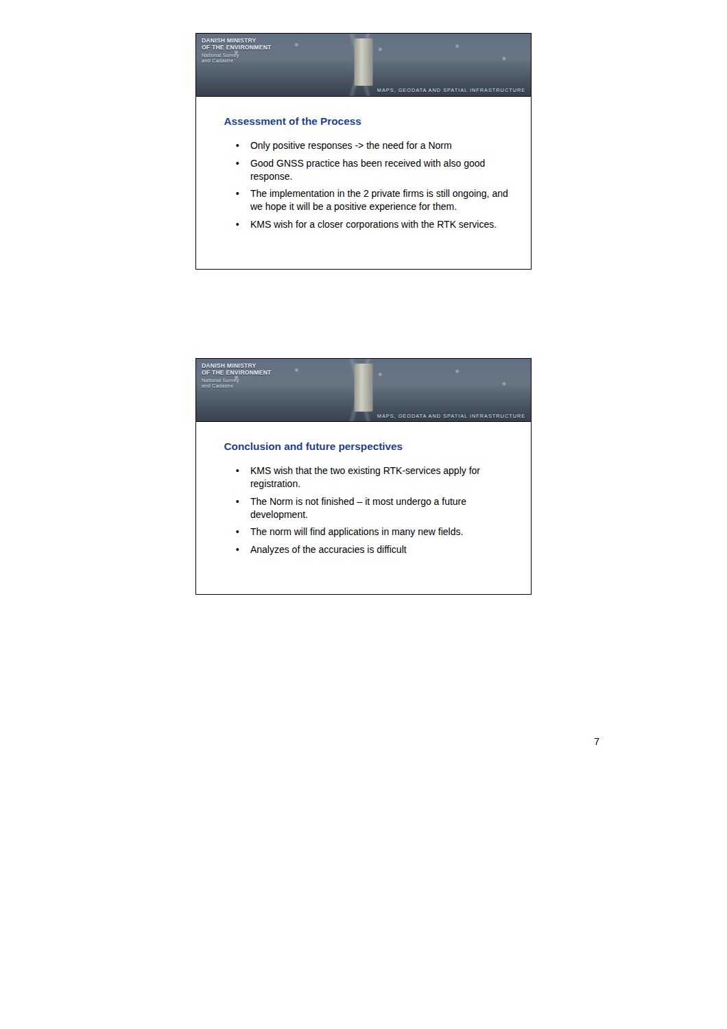DANISH MINISTRY
OF THE ENVIRONMENT
National Survey
and Cadastre
MAPS, GEODATA AND SPATIAL INFRASTRUCTURE
Assessment of the Process
Only positive responses -> the need for a Norm
Good GNSS practice has been received with also good response.
The implementation in the 2 private firms is still ongoing, and we hope it will be a positive experience for them.
KMS wish for a closer corporations with the RTK services.
DANISH MINISTRY
OF THE ENVIRONMENT
National Survey
and Cadastre
MAPS, GEODATA AND SPATIAL INFRASTRUCTURE
Conclusion and future perspectives
KMS wish that the two existing RTK-services apply for registration.
The Norm is not finished – it most undergo a future development.
The norm will find applications in many new fields.
Analyzes of the accuracies is difficult
7